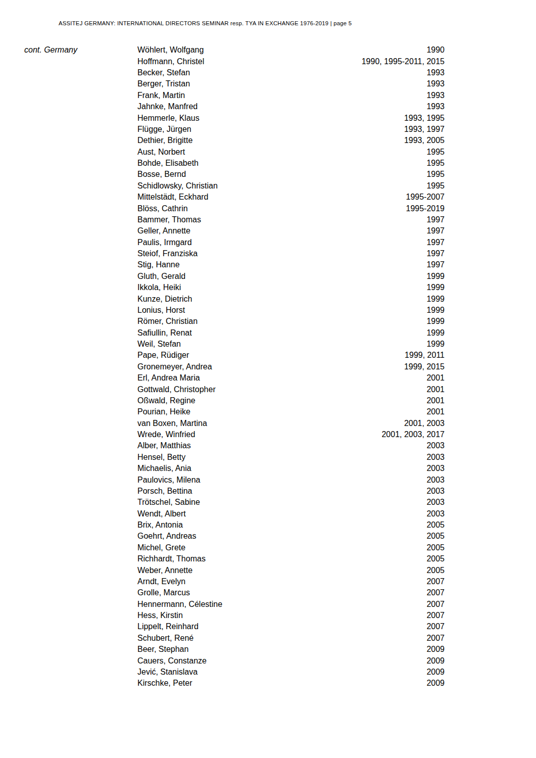ASSITEJ GERMANY: INTERNATIONAL DIRECTORS SEMINAR resp. TYA IN EXCHANGE 1976-2019 | page 5
| cont. Germany | Wöhlert, Wolfgang | 1990 |
| | Hoffmann, Christel | 1990, 1995-2011, 2015 |
| | Becker, Stefan | 1993 |
| | Berger, Tristan | 1993 |
| | Frank, Martin | 1993 |
| | Jahnke, Manfred | 1993 |
| | Hemmerle, Klaus | 1993, 1995 |
| | Flügge, Jürgen | 1993, 1997 |
| | Dethier, Brigitte | 1993, 2005 |
| | Aust, Norbert | 1995 |
| | Bohde, Elisabeth | 1995 |
| | Bosse, Bernd | 1995 |
| | Schidlowsky, Christian | 1995 |
| | Mittelstädt, Eckhard | 1995-2007 |
| | Blöss, Cathrin | 1995-2019 |
| | Bammer, Thomas | 1997 |
| | Geller, Annette | 1997 |
| | Paulis, Irmgard | 1997 |
| | Steiof, Franziska | 1997 |
| | Stig, Hanne | 1997 |
| | Gluth, Gerald | 1999 |
| | Ikkola, Heiki | 1999 |
| | Kunze, Dietrich | 1999 |
| | Lonius, Horst | 1999 |
| | Römer, Christian | 1999 |
| | Safiullin, Renat | 1999 |
| | Weil, Stefan | 1999 |
| | Pape, Rüdiger | 1999, 2011 |
| | Gronemeyer, Andrea | 1999, 2015 |
| | Erl, Andrea Maria | 2001 |
| | Gottwald, Christopher | 2001 |
| | Oßwald, Regine | 2001 |
| | Pourian, Heike | 2001 |
| | van Boxen, Martina | 2001, 2003 |
| | Wrede, Winfried | 2001, 2003, 2017 |
| | Alber, Matthias | 2003 |
| | Hensel, Betty | 2003 |
| | Michaelis, Ania | 2003 |
| | Paulovics, Milena | 2003 |
| | Porsch, Bettina | 2003 |
| | Trötschel, Sabine | 2003 |
| | Wendt, Albert | 2003 |
| | Brix, Antonia | 2005 |
| | Goehrt, Andreas | 2005 |
| | Michel, Grete | 2005 |
| | Richhardt, Thomas | 2005 |
| | Weber, Annette | 2005 |
| | Arndt, Evelyn | 2007 |
| | Grolle, Marcus | 2007 |
| | Hennermann, Célestine | 2007 |
| | Hess, Kirstin | 2007 |
| | Lippelt, Reinhard | 2007 |
| | Schubert, René | 2007 |
| | Beer, Stephan | 2009 |
| | Cauers, Constanze | 2009 |
| | Jević, Stanislava | 2009 |
| | Kirschke, Peter | 2009 |